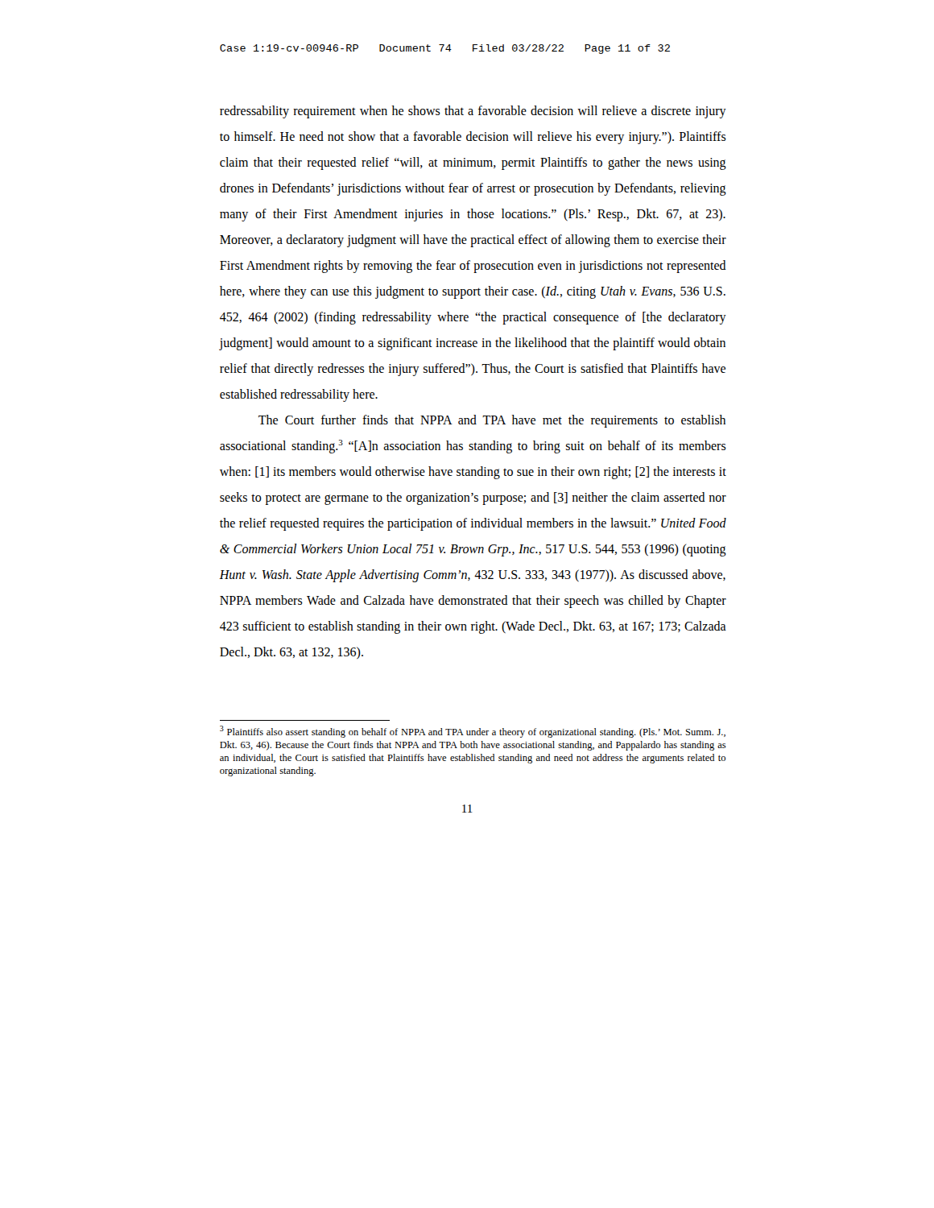Case 1:19-cv-00946-RP Document 74 Filed 03/28/22 Page 11 of 32
redressability requirement when he shows that a favorable decision will relieve a discrete injury to himself. He need not show that a favorable decision will relieve his every injury.”). Plaintiffs claim that their requested relief “will, at minimum, permit Plaintiffs to gather the news using drones in Defendants’ jurisdictions without fear of arrest or prosecution by Defendants, relieving many of their First Amendment injuries in those locations.” (Pls.’ Resp., Dkt. 67, at 23). Moreover, a declaratory judgment will have the practical effect of allowing them to exercise their First Amendment rights by removing the fear of prosecution even in jurisdictions not represented here, where they can use this judgment to support their case. (Id., citing Utah v. Evans, 536 U.S. 452, 464 (2002) (finding redressability where “the practical consequence of [the declaratory judgment] would amount to a significant increase in the likelihood that the plaintiff would obtain relief that directly redresses the injury suffered”). Thus, the Court is satisfied that Plaintiffs have established redressability here.
The Court further finds that NPPA and TPA have met the requirements to establish associational standing.3 “[A]n association has standing to bring suit on behalf of its members when: [1] its members would otherwise have standing to sue in their own right; [2] the interests it seeks to protect are germane to the organization’s purpose; and [3] neither the claim asserted nor the relief requested requires the participation of individual members in the lawsuit.” United Food & Commercial Workers Union Local 751 v. Brown Grp., Inc., 517 U.S. 544, 553 (1996) (quoting Hunt v. Wash. State Apple Advertising Comm’n, 432 U.S. 333, 343 (1977)). As discussed above, NPPA members Wade and Calzada have demonstrated that their speech was chilled by Chapter 423 sufficient to establish standing in their own right. (Wade Decl., Dkt. 63, at 167; 173; Calzada Decl., Dkt. 63, at 132, 136).
3 Plaintiffs also assert standing on behalf of NPPA and TPA under a theory of organizational standing. (Pls.’ Mot. Summ. J., Dkt. 63, 46). Because the Court finds that NPPA and TPA both have associational standing, and Pappalardo has standing as an individual, the Court is satisfied that Plaintiffs have established standing and need not address the arguments related to organizational standing.
11